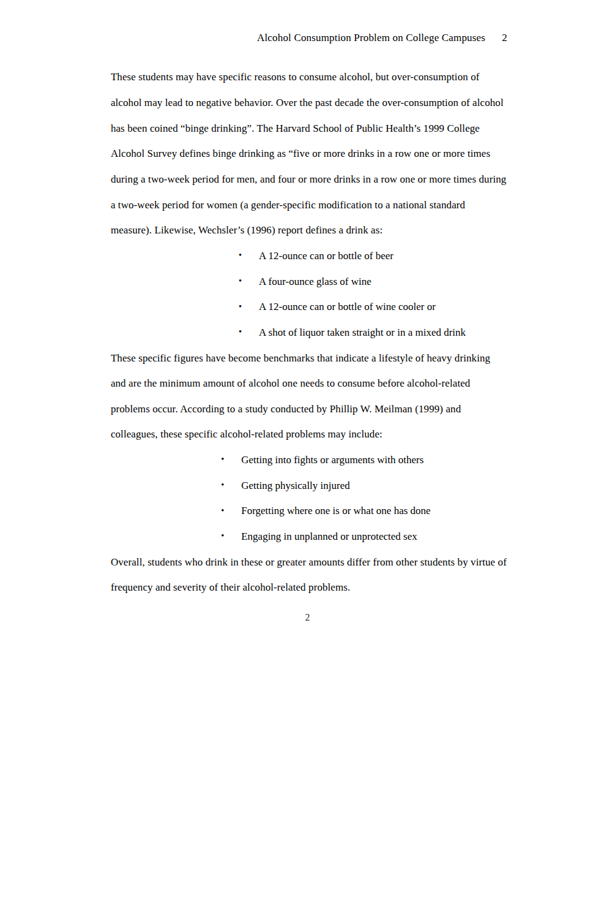Alcohol Consumption Problem on College Campuses2
These students may have specific reasons to consume alcohol, but over-consumption of alcohol may lead to negative behavior. Over the past decade the over-consumption of alcohol has been coined “binge drinking”. The Harvard School of Public Health’s 1999 College Alcohol Survey defines binge drinking as “five or more drinks in a row one or more times during a two-week period for men, and four or more drinks in a row one or more times during a two-week period for women (a gender-specific modification to a national standard measure). Likewise, Wechsler’s (1996) report defines a drink as:
A 12-ounce can or bottle of beer
A four-ounce glass of wine
A 12-ounce can or bottle of wine cooler or
A shot of liquor taken straight or in a mixed drink
These specific figures have become benchmarks that indicate a lifestyle of heavy drinking and are the minimum amount of alcohol one needs to consume before alcohol-related problems occur. According to a study conducted by Phillip W. Meilman (1999) and colleagues, these specific alcohol-related problems may include:
Getting into fights or arguments with others
Getting physically injured
Forgetting where one is or what one has done
Engaging in unplanned or unprotected sex
Overall, students who drink in these or greater amounts differ from other students by virtue of frequency and severity of their alcohol-related problems.
2